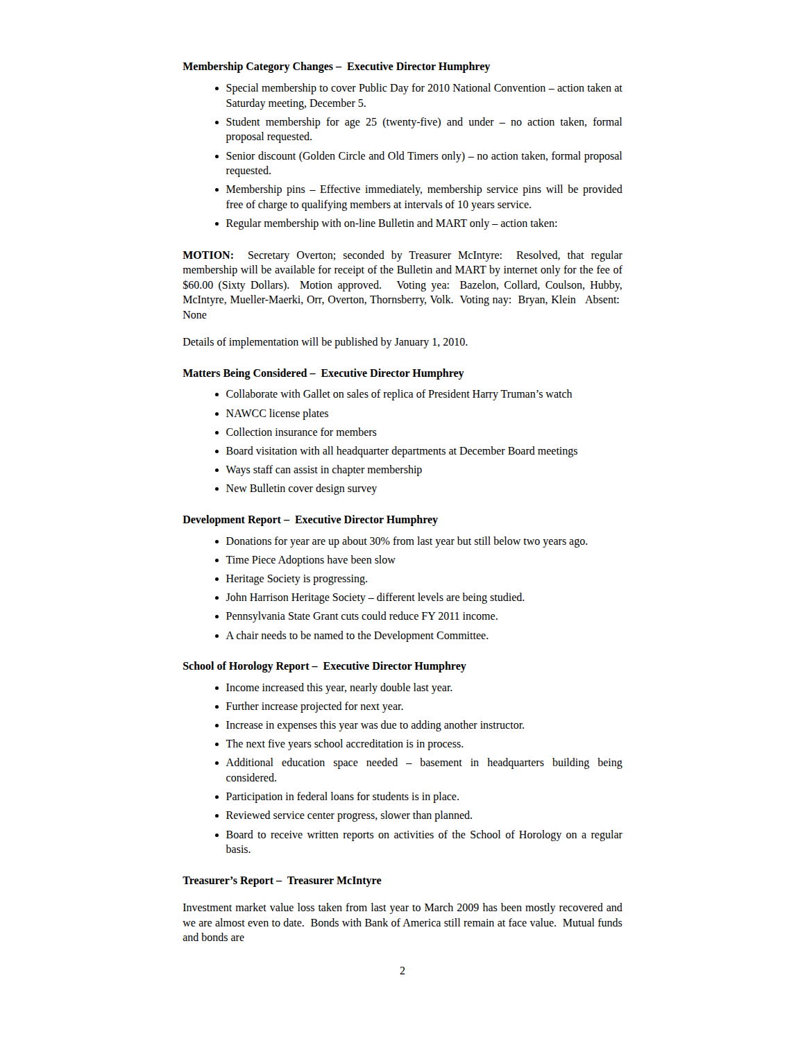Membership Category Changes – Executive Director Humphrey
Special membership to cover Public Day for 2010 National Convention – action taken at Saturday meeting, December 5.
Student membership for age 25 (twenty-five) and under – no action taken, formal proposal requested.
Senior discount (Golden Circle and Old Timers only) – no action taken, formal proposal requested.
Membership pins – Effective immediately, membership service pins will be provided free of charge to qualifying members at intervals of 10 years service.
Regular membership with on-line Bulletin and MART only – action taken:
MOTION: Secretary Overton; seconded by Treasurer McIntyre: Resolved, that regular membership will be available for receipt of the Bulletin and MART by internet only for the fee of $60.00 (Sixty Dollars). Motion approved. Voting yea: Bazelon, Collard, Coulson, Hubby, McIntyre, Mueller-Maerki, Orr, Overton, Thornsberry, Volk. Voting nay: Bryan, Klein Absent: None
Details of implementation will be published by January 1, 2010.
Matters Being Considered – Executive Director Humphrey
Collaborate with Gallet on sales of replica of President Harry Truman’s watch
NAWCC license plates
Collection insurance for members
Board visitation with all headquarter departments at December Board meetings
Ways staff can assist in chapter membership
New Bulletin cover design survey
Development Report – Executive Director Humphrey
Donations for year are up about 30% from last year but still below two years ago.
Time Piece Adoptions have been slow
Heritage Society is progressing.
John Harrison Heritage Society – different levels are being studied.
Pennsylvania State Grant cuts could reduce FY 2011 income.
A chair needs to be named to the Development Committee.
School of Horology Report – Executive Director Humphrey
Income increased this year, nearly double last year.
Further increase projected for next year.
Increase in expenses this year was due to adding another instructor.
The next five years school accreditation is in process.
Additional education space needed – basement in headquarters building being considered.
Participation in federal loans for students is in place.
Reviewed service center progress, slower than planned.
Board to receive written reports on activities of the School of Horology on a regular basis.
Treasurer’s Report – Treasurer McIntyre
Investment market value loss taken from last year to March 2009 has been mostly recovered and we are almost even to date. Bonds with Bank of America still remain at face value. Mutual funds and bonds are
2